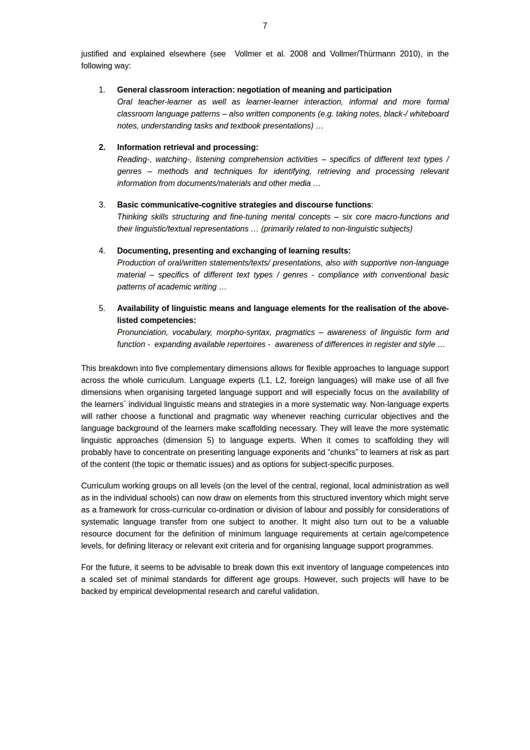7
justified and explained elsewhere (see Vollmer et al. 2008 and Vollmer/Thürmann 2010), in the following way:
General classroom interaction: negotiation of meaning and participation Oral teacher-learner as well as learner-learner interaction, informal and more formal classroom language patterns – also written components (e.g. taking notes, black-/ whiteboard notes, understanding tasks and textbook presentations) …
Information retrieval and processing: Reading-, watching-, listening comprehension activities – specifics of different text types / genres – methods and techniques for identifying, retrieving and processing relevant information from documents/materials and other media …
Basic communicative-cognitive strategies and discourse functions: Thinking skills structuring and fine-tuning mental concepts – six core macro-functions and their linguistic/textual representations … (primarily related to non-linguistic subjects)
Documenting, presenting and exchanging of learning results: Production of oral/written statements/texts/ presentations, also with supportive non-language material – specifics of different text types / genres - compliance with conventional basic patterns of academic writing …
Availability of linguistic means and language elements for the realisation of the above-listed competencies: Pronunciation, vocabulary, morpho-syntax, pragmatics – awareness of linguistic form and function - expanding available repertoires - awareness of differences in register and style …
This breakdown into five complementary dimensions allows for flexible approaches to language support across the whole curriculum. Language experts (L1, L2, foreign languages) will make use of all five dimensions when organising targeted language support and will especially focus on the availability of the learners´ individual linguistic means and strategies in a more systematic way. Non-language experts will rather choose a functional and pragmatic way whenever reaching curricular objectives and the language background of the learners make scaffolding necessary. They will leave the more systematic linguistic approaches (dimension 5) to language experts. When it comes to scaffolding they will probably have to concentrate on presenting language exponents and “chunks” to learners at risk as part of the content (the topic or thematic issues) and as options for subject-specific purposes.
Curriculum working groups on all levels (on the level of the central, regional, local administration as well as in the individual schools) can now draw on elements from this structured inventory which might serve as a framework for cross-curricular co-ordination or division of labour and possibly for considerations of systematic language transfer from one subject to another. It might also turn out to be a valuable resource document for the definition of minimum language requirements at certain age/competence levels, for defining literacy or relevant exit criteria and for organising language support programmes.
For the future, it seems to be advisable to break down this exit inventory of language competences into a scaled set of minimal standards for different age groups. However, such projects will have to be backed by empirical developmental research and careful validation.